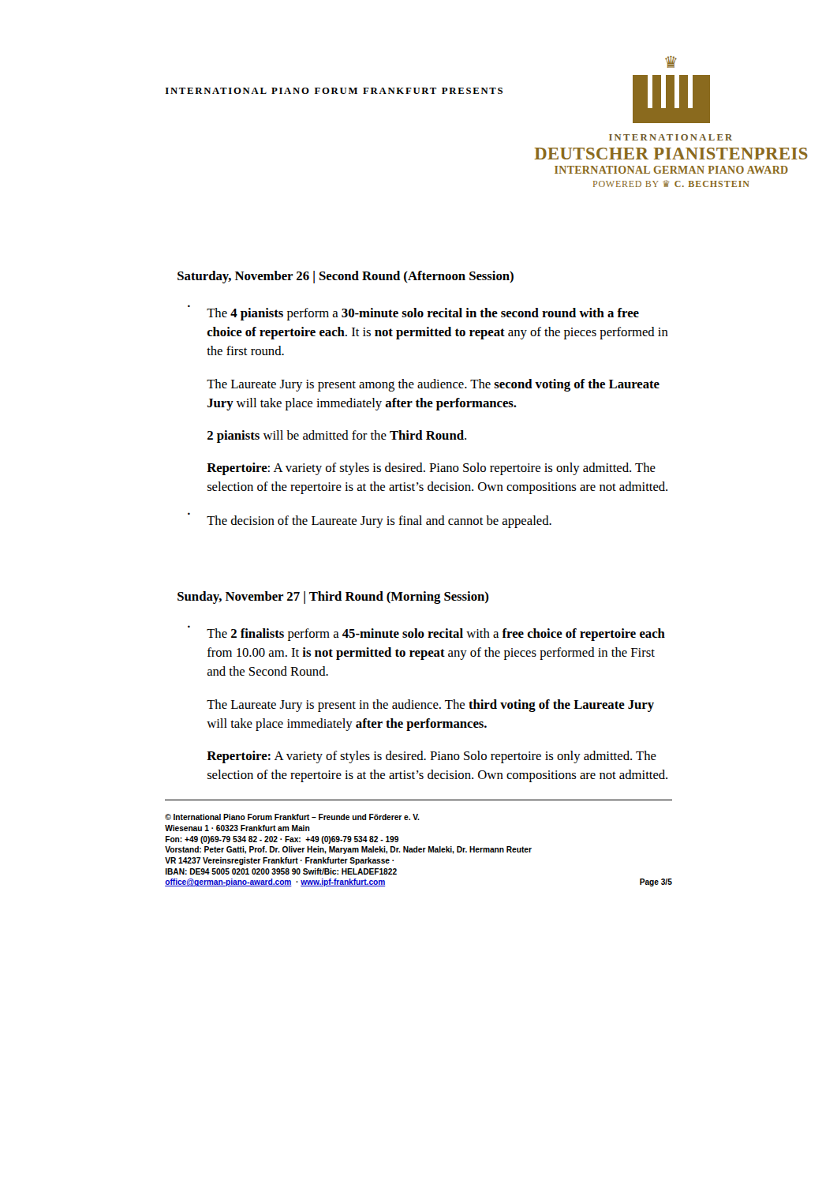International Piano Forum Frankfurt presents
♛
INTERNATIONALER
DEUTSCHER PIANISTENPREIS
INTERNATIONAL GERMAN PIANO AWARD
POWERED BY ♛ C. BECHSTEIN
Saturday, November 26 | Second Round (Afternoon Session)
The 4 pianists perform a 30-minute solo recital in the second round with a free choice of repertoire each. It is not permitted to repeat any of the pieces performed in the first round.
The Laureate Jury is present among the audience. The second voting of the Laureate Jury will take place immediately after the performances.
2 pianists will be admitted for the Third Round.
Repertoire: A variety of styles is desired. Piano Solo repertoire is only admitted. The selection of the repertoire is at the artist’s decision. Own compositions are not admitted.
The decision of the Laureate Jury is final and cannot be appealed.
Sunday, November 27 | Third Round (Morning Session)
The 2 finalists perform a 45-minute solo recital with a free choice of repertoire each from 10.00 am. It is not permitted to repeat any of the pieces performed in the First and the Second Round.
The Laureate Jury is present in the audience. The third voting of the Laureate Jury will take place immediately after the performances.
Repertoire: A variety of styles is desired. Piano Solo repertoire is only admitted. The selection of the repertoire is at the artist’s decision. Own compositions are not admitted.
© International Piano Forum Frankfurt – Freunde und Förderer e. V.
Wiesenau 1 · 60323 Frankfurt am Main
Fon: +49 (0)69-79 534 82 - 202 · Fax: +49 (0)69-79 534 82 - 199
Vorstand: Peter Gatti, Prof. Dr. Oliver Hein, Maryam Maleki, Dr. Nader Maleki, Dr. Hermann Reuter
VR 14237 Vereinsregister Frankfurt · Frankfurter Sparkasse ·
IBAN: DE94 5005 0201 0200 3958 90 Swift/Bic: HELADEF1822
office@german-piano-award.com · www.ipf-frankfurt.com Page 3/5